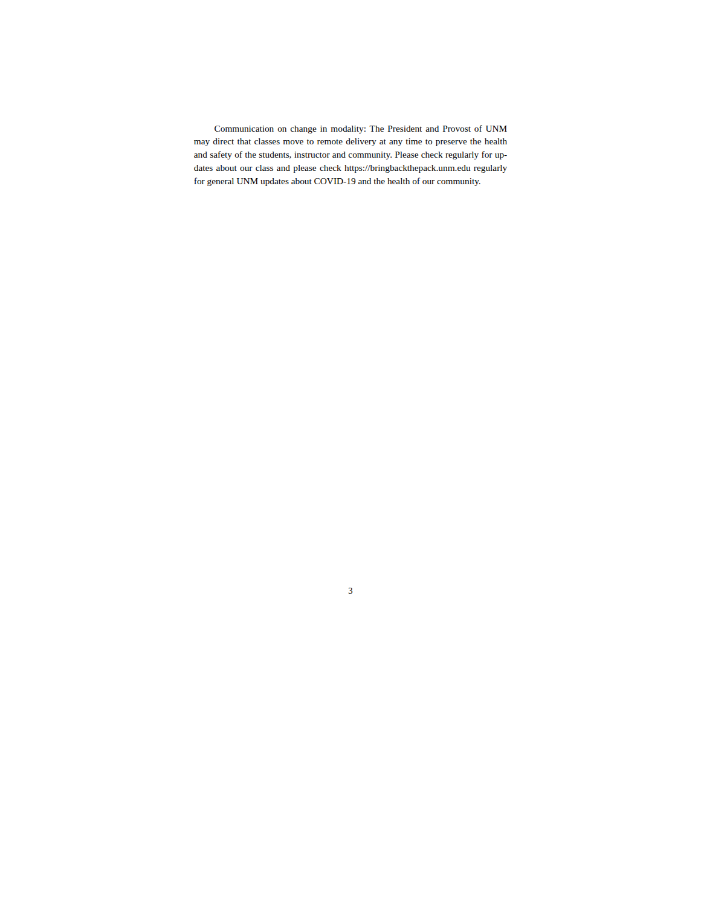Communication on change in modality: The President and Provost of UNM may direct that classes move to remote delivery at any time to preserve the health and safety of the students, instructor and community. Please check regularly for updates about our class and please check https://bringbackthepack.unm.edu regularly for general UNM updates about COVID-19 and the health of our community.
3